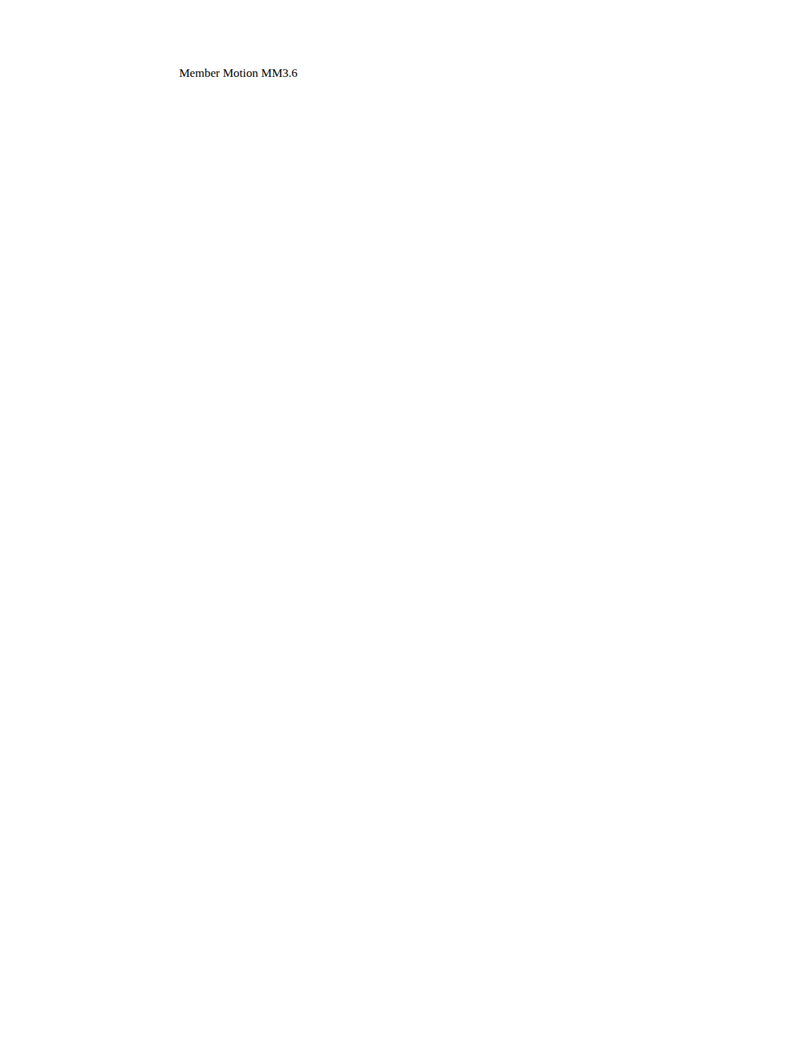Member Motion MM3.6